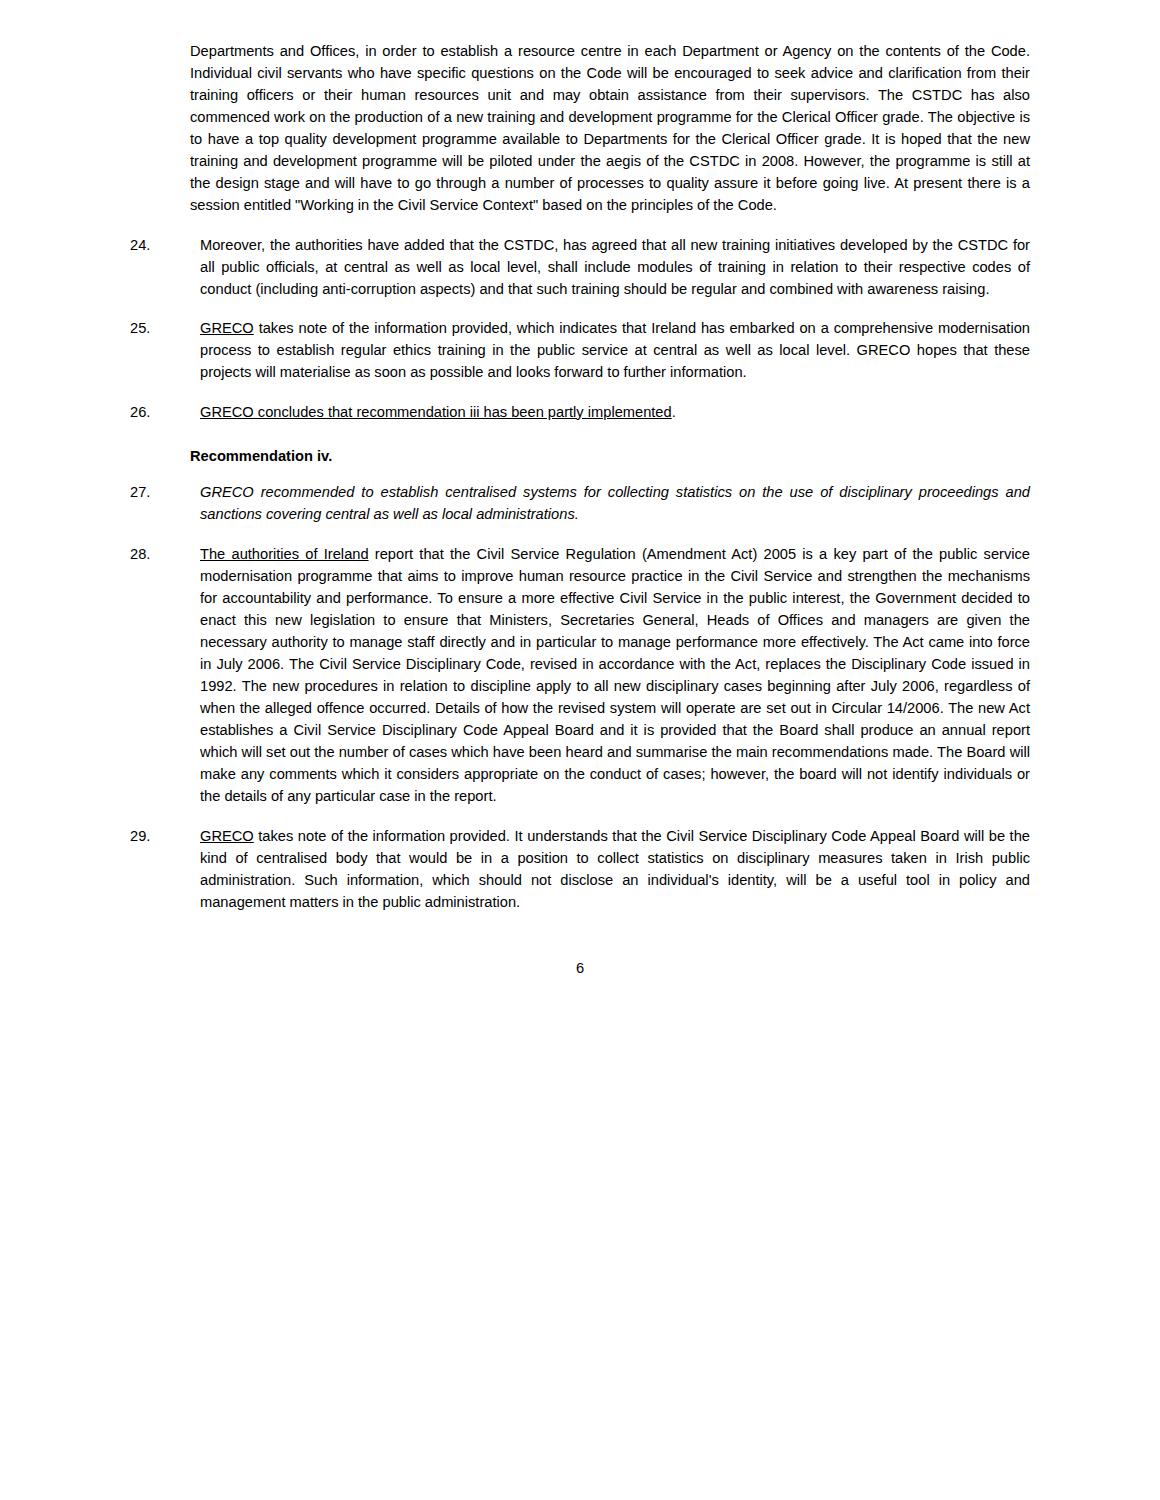Departments and Offices, in order to establish a resource centre in each Department or Agency on the contents of the Code. Individual civil servants who have specific questions on the Code will be encouraged to seek advice and clarification from their training officers or their human resources unit and may obtain assistance from their supervisors. The CSTDC has also commenced work on the production of a new training and development programme for the Clerical Officer grade. The objective is to have a top quality development programme available to Departments for the Clerical Officer grade. It is hoped that the new training and development programme will be piloted under the aegis of the CSTDC in 2008. However, the programme is still at the design stage and will have to go through a number of processes to quality assure it before going live. At present there is a session entitled "Working in the Civil Service Context" based on the principles of the Code.
24.
Moreover, the authorities have added that the CSTDC, has agreed that all new training initiatives developed by the CSTDC for all public officials, at central as well as local level, shall include modules of training in relation to their respective codes of conduct (including anti-corruption aspects) and that such training should be regular and combined with awareness raising.
25.
GRECO takes note of the information provided, which indicates that Ireland has embarked on a comprehensive modernisation process to establish regular ethics training in the public service at central as well as local level. GRECO hopes that these projects will materialise as soon as possible and looks forward to further information.
26.
GRECO concludes that recommendation iii has been partly implemented.
Recommendation iv.
27.
GRECO recommended to establish centralised systems for collecting statistics on the use of disciplinary proceedings and sanctions covering central as well as local administrations.
28.
The authorities of Ireland report that the Civil Service Regulation (Amendment Act) 2005 is a key part of the public service modernisation programme that aims to improve human resource practice in the Civil Service and strengthen the mechanisms for accountability and performance. To ensure a more effective Civil Service in the public interest, the Government decided to enact this new legislation to ensure that Ministers, Secretaries General, Heads of Offices and managers are given the necessary authority to manage staff directly and in particular to manage performance more effectively. The Act came into force in July 2006. The Civil Service Disciplinary Code, revised in accordance with the Act, replaces the Disciplinary Code issued in 1992. The new procedures in relation to discipline apply to all new disciplinary cases beginning after July 2006, regardless of when the alleged offence occurred. Details of how the revised system will operate are set out in Circular 14/2006. The new Act establishes a Civil Service Disciplinary Code Appeal Board and it is provided that the Board shall produce an annual report which will set out the number of cases which have been heard and summarise the main recommendations made. The Board will make any comments which it considers appropriate on the conduct of cases; however, the board will not identify individuals or the details of any particular case in the report.
29.
GRECO takes note of the information provided. It understands that the Civil Service Disciplinary Code Appeal Board will be the kind of centralised body that would be in a position to collect statistics on disciplinary measures taken in Irish public administration. Such information, which should not disclose an individual's identity, will be a useful tool in policy and management matters in the public administration.
6